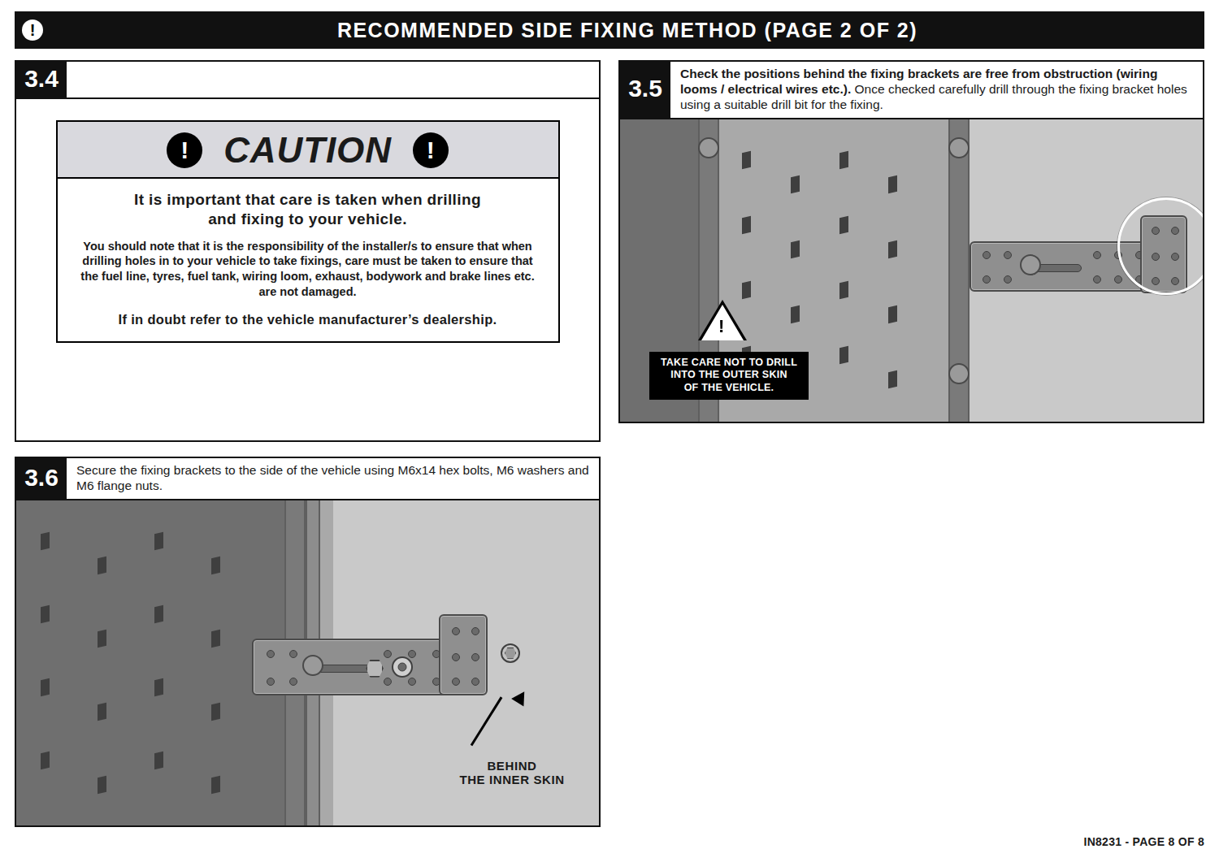!
RECOMMENDED SIDE FIXING METHOD (PAGE 2 OF 2)
3.4
!
CAUTION
!
It is important that care is taken when drilling
and fixing to your vehicle.
You should note that it is the responsibility of the installer/s to ensure that when drilling holes in to your vehicle to take fixings, care must be taken to ensure that the fuel line, tyres, fuel tank, wiring loom, exhaust, bodywork and brake lines etc. are not damaged.
If in doubt refer to the vehicle manufacturer’s dealership.
3.5
Check the positions behind the fixing brackets are free from obstruction (wiring looms / electrical wires etc.). Once checked carefully drill through the fixing bracket holes using a suitable drill bit for the fixing.
TAKE CARE NOT TO DRILL
INTO THE OUTER SKIN
OF THE VEHICLE.
3.6
Secure the fixing brackets to the side of the vehicle using M6x14 hex bolts, M6 washers and M6 flange nuts.
BEHIND
THE INNER SKIN
IN8231 - PAGE 8 OF 8